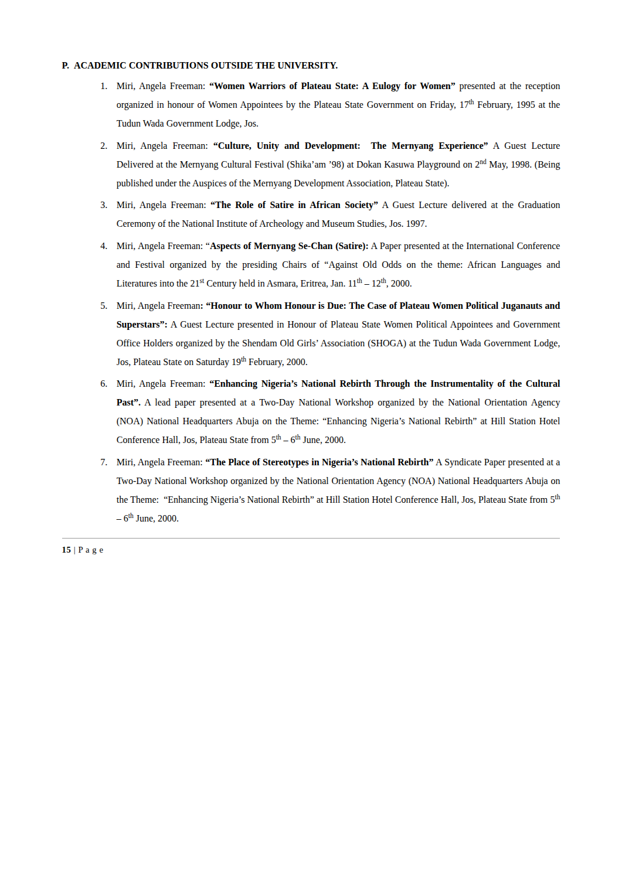P. ACADEMIC CONTRIBUTIONS OUTSIDE THE UNIVERSITY.
Miri, Angela Freeman: “Women Warriors of Plateau State: A Eulogy for Women” presented at the reception organized in honour of Women Appointees by the Plateau State Government on Friday, 17th February, 1995 at the Tudun Wada Government Lodge, Jos.
Miri, Angela Freeman: “Culture, Unity and Development: The Mernyang Experience” A Guest Lecture Delivered at the Mernyang Cultural Festival (Shika’am ’98) at Dokan Kasuwa Playground on 2nd May, 1998. (Being published under the Auspices of the Mernyang Development Association, Plateau State).
Miri, Angela Freeman: “The Role of Satire in African Society” A Guest Lecture delivered at the Graduation Ceremony of the National Institute of Archeology and Museum Studies, Jos. 1997.
Miri, Angela Freeman: “Aspects of Mernyang Se-Chan (Satire): A Paper presented at the International Conference and Festival organized by the presiding Chairs of “Against Old Odds on the theme: African Languages and Literatures into the 21st Century held in Asmara, Eritrea, Jan. 11th – 12th, 2000.
Miri, Angela Freeman: “Honour to Whom Honour is Due: The Case of Plateau Women Political Juganauts and Superstars”: A Guest Lecture presented in Honour of Plateau State Women Political Appointees and Government Office Holders organized by the Shendam Old Girls’ Association (SHOGA) at the Tudun Wada Government Lodge, Jos, Plateau State on Saturday 19th February, 2000.
Miri, Angela Freeman: “Enhancing Nigeria’s National Rebirth Through the Instrumentality of the Cultural Past”. A lead paper presented at a Two-Day National Workshop organized by the National Orientation Agency (NOA) National Headquarters Abuja on the Theme: “Enhancing Nigeria’s National Rebirth” at Hill Station Hotel Conference Hall, Jos, Plateau State from 5th – 6th June, 2000.
Miri, Angela Freeman: “The Place of Stereotypes in Nigeria’s National Rebirth” A Syndicate Paper presented at a Two-Day National Workshop organized by the National Orientation Agency (NOA) National Headquarters Abuja on the Theme: “Enhancing Nigeria’s National Rebirth” at Hill Station Hotel Conference Hall, Jos, Plateau State from 5th – 6th June, 2000.
15 | P a g e